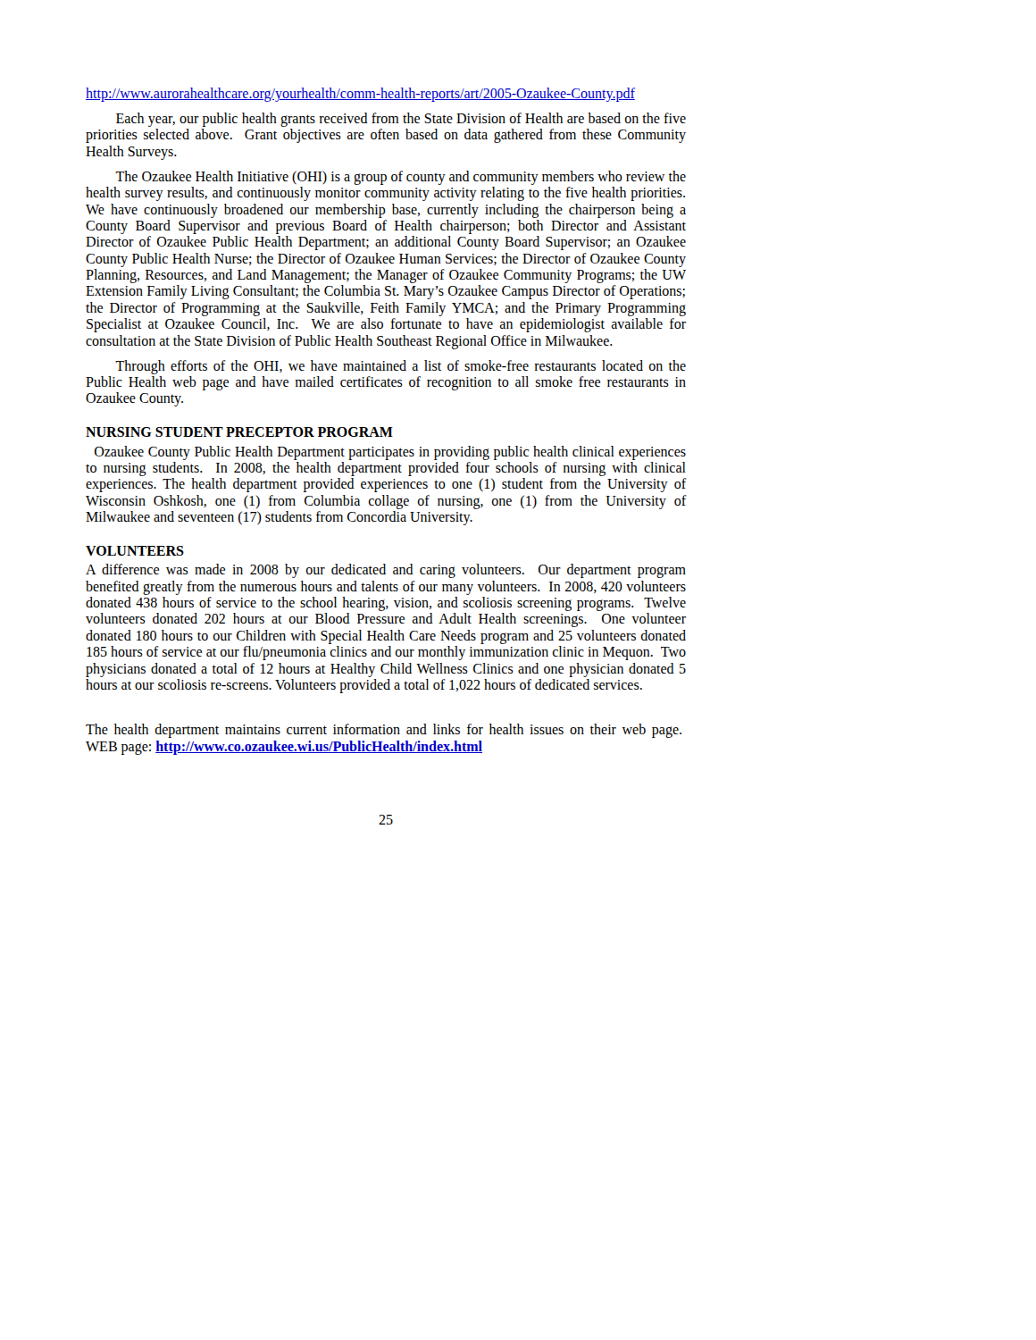http://www.aurorahealthcare.org/yourhealth/comm-health-reports/art/2005-Ozaukee-County.pdf
Each year, our public health grants received from the State Division of Health are based on the five priorities selected above. Grant objectives are often based on data gathered from these Community Health Surveys.
The Ozaukee Health Initiative (OHI) is a group of county and community members who review the health survey results, and continuously monitor community activity relating to the five health priorities. We have continuously broadened our membership base, currently including the chairperson being a County Board Supervisor and previous Board of Health chairperson; both Director and Assistant Director of Ozaukee Public Health Department; an additional County Board Supervisor; an Ozaukee County Public Health Nurse; the Director of Ozaukee Human Services; the Director of Ozaukee County Planning, Resources, and Land Management; the Manager of Ozaukee Community Programs; the UW Extension Family Living Consultant; the Columbia St. Mary’s Ozaukee Campus Director of Operations; the Director of Programming at the Saukville, Feith Family YMCA; and the Primary Programming Specialist at Ozaukee Council, Inc. We are also fortunate to have an epidemiologist available for consultation at the State Division of Public Health Southeast Regional Office in Milwaukee.
Through efforts of the OHI, we have maintained a list of smoke-free restaurants located on the Public Health web page and have mailed certificates of recognition to all smoke free restaurants in Ozaukee County.
Nursing Student Preceptor Program
Ozaukee County Public Health Department participates in providing public health clinical experiences to nursing students. In 2008, the health department provided four schools of nursing with clinical experiences. The health department provided experiences to one (1) student from the University of Wisconsin Oshkosh, one (1) from Columbia collage of nursing, one (1) from the University of Milwaukee and seventeen (17) students from Concordia University.
Volunteers
A difference was made in 2008 by our dedicated and caring volunteers. Our department program benefited greatly from the numerous hours and talents of our many volunteers. In 2008, 420 volunteers donated 438 hours of service to the school hearing, vision, and scoliosis screening programs. Twelve volunteers donated 202 hours at our Blood Pressure and Adult Health screenings. One volunteer donated 180 hours to our Children with Special Health Care Needs program and 25 volunteers donated 185 hours of service at our flu/pneumonia clinics and our monthly immunization clinic in Mequon. Two physicians donated a total of 12 hours at Healthy Child Wellness Clinics and one physician donated 5 hours at our scoliosis re-screens. Volunteers provided a total of 1,022 hours of dedicated services.
The health department maintains current information and links for health issues on their web page. WEB page: http://www.co.ozaukee.wi.us/PublicHealth/index.html
25